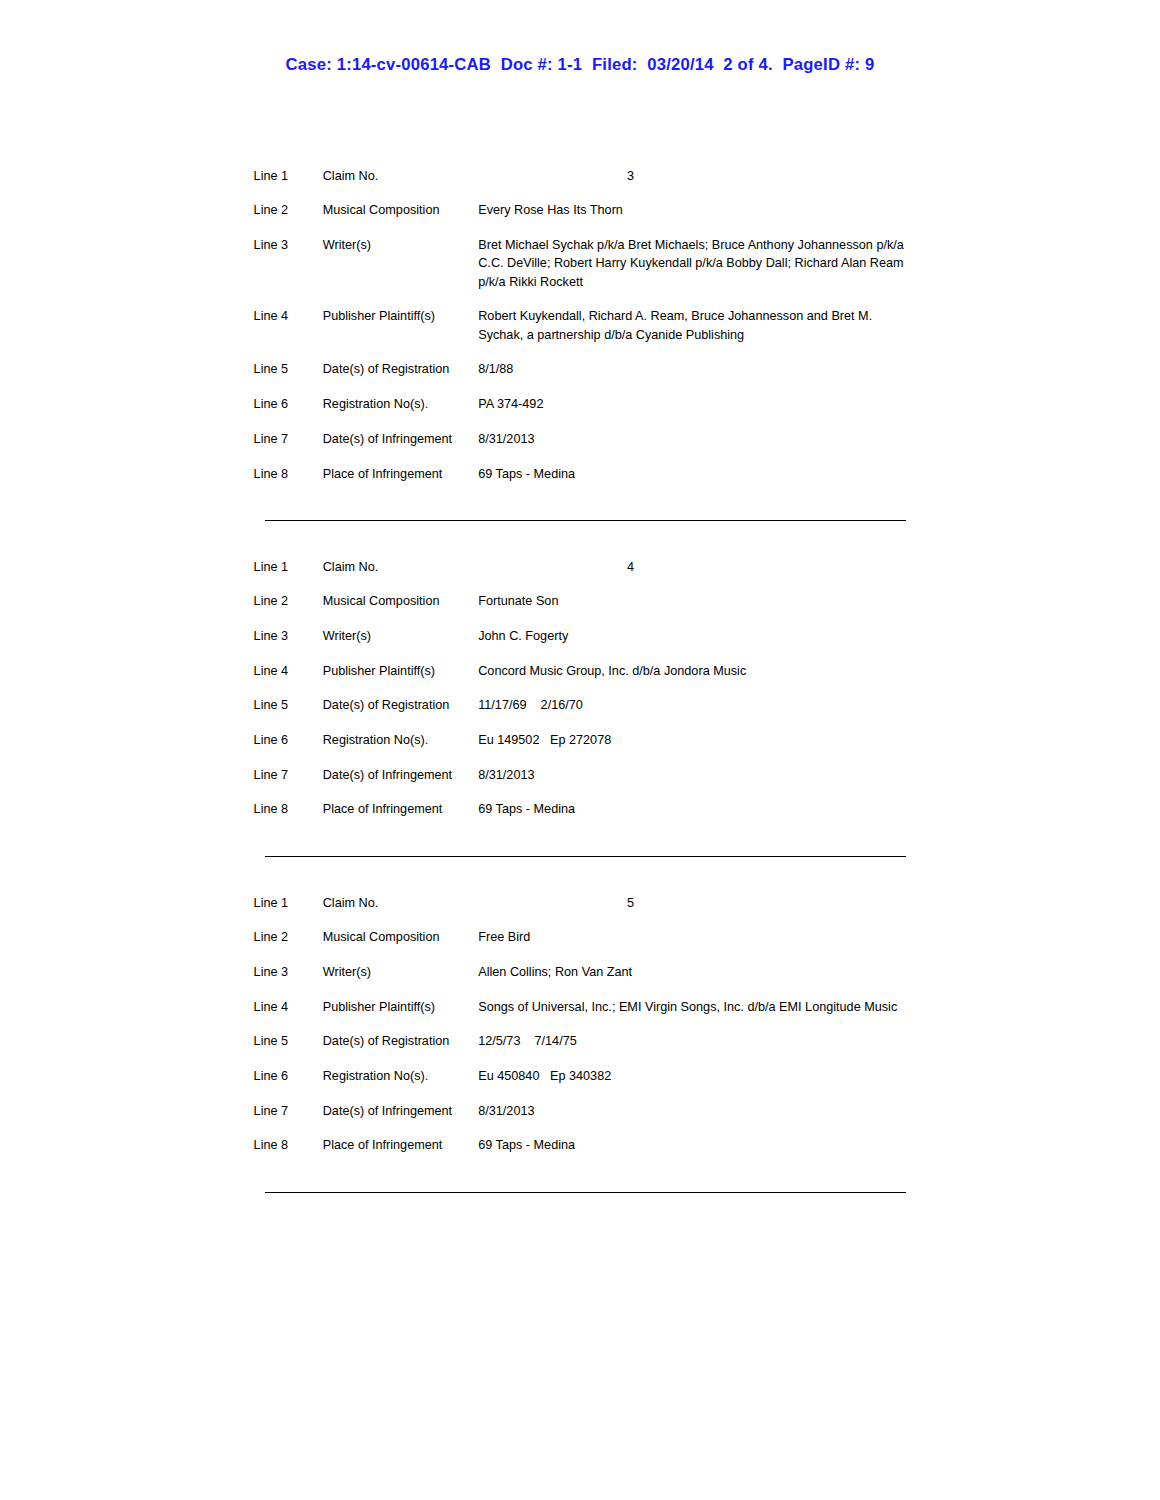Case: 1:14-cv-00614-CAB Doc #: 1-1 Filed: 03/20/14 2 of 4. PageID #: 9
| Line 1 | Claim No. | 3 |
| Line 2 | Musical Composition | Every Rose Has Its Thorn |
| Line 3 | Writer(s) | Bret Michael Sychak p/k/a Bret Michaels; Bruce Anthony Johannesson p/k/a C.C. DeVille; Robert Harry Kuykendall p/k/a Bobby Dall; Richard Alan Ream p/k/a Rikki Rockett |
| Line 4 | Publisher Plaintiff(s) | Robert Kuykendall, Richard A. Ream, Bruce Johannesson and Bret M. Sychak, a partnership d/b/a Cyanide Publishing |
| Line 5 | Date(s) of Registration | 8/1/88 |
| Line 6 | Registration No(s). | PA 374-492 |
| Line 7 | Date(s) of Infringement | 8/31/2013 |
| Line 8 | Place of Infringement | 69 Taps - Medina |
| Line 1 | Claim No. | 4 |
| Line 2 | Musical Composition | Fortunate Son |
| Line 3 | Writer(s) | John C. Fogerty |
| Line 4 | Publisher Plaintiff(s) | Concord Music Group, Inc. d/b/a Jondora Music |
| Line 5 | Date(s) of Registration | 11/17/69 2/16/70 |
| Line 6 | Registration No(s). | Eu 149502 Ep 272078 |
| Line 7 | Date(s) of Infringement | 8/31/2013 |
| Line 8 | Place of Infringement | 69 Taps - Medina |
| Line 1 | Claim No. | 5 |
| Line 2 | Musical Composition | Free Bird |
| Line 3 | Writer(s) | Allen Collins; Ron Van Zant |
| Line 4 | Publisher Plaintiff(s) | Songs of Universal, Inc.; EMI Virgin Songs, Inc. d/b/a EMI Longitude Music |
| Line 5 | Date(s) of Registration | 12/5/73 7/14/75 |
| Line 6 | Registration No(s). | Eu 450840 Ep 340382 |
| Line 7 | Date(s) of Infringement | 8/31/2013 |
| Line 8 | Place of Infringement | 69 Taps - Medina |